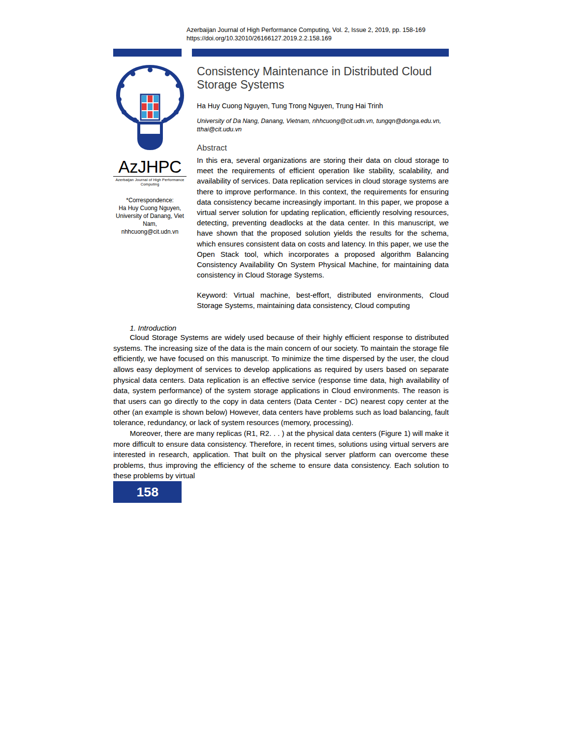Azerbaijan Journal of High Performance Computing, Vol. 2, Issue 2, 2019, pp. 158-169
https://doi.org/10.32010/26166127.2019.2.2.158.169
AzJHPC
Azerbaijan Journal of High Performance Computing
*Correspondence:
Ha Huy Cuong Nguyen,
University of Danang, Viet Nam,
nhhcuong@cit.udn.vn
Consistency Maintenance in Distributed Cloud Storage Systems
Ha Huy Cuong Nguyen, Tung Trong Nguyen, Trung Hai Trinh
University of Da Nang, Danang, Vietnam, nhhcuong@cit.udn.vn, tungqn@donga.edu.vn, tthai@cit.udu.vn
Abstract
In this era, several organizations are storing their data on cloud storage to meet the requirements of efficient operation like stability, scalability, and availability of services. Data replication services in cloud storage systems are there to improve performance. In this context, the requirements for ensuring data consistency became increasingly important. In this paper, we propose a virtual server solution for updating replication, efficiently resolving resources, detecting, preventing deadlocks at the data center. In this manuscript, we have shown that the proposed solution yields the results for the schema, which ensures consistent data on costs and latency. In this paper, we use the Open Stack tool, which incorporates a proposed algorithm Balancing Consistency Availability On System Physical Machine, for maintaining data consistency in Cloud Storage Systems.
Keyword: Virtual machine, best-effort, distributed environments, Cloud Storage Systems, maintaining data consistency, Cloud computing
1. Introduction
Cloud Storage Systems are widely used because of their highly efficient response to distributed systems. The increasing size of the data is the main concern of our society. To maintain the storage file efficiently, we have focused on this manuscript. To minimize the time dispersed by the user, the cloud allows easy deployment of services to develop applications as required by users based on separate physical data centers. Data replication is an effective service (response time data, high availability of data, system performance) of the system storage applications in Cloud environments. The reason is that users can go directly to the copy in data centers (Data Center - DC) nearest copy center at the other (an example is shown below) However, data centers have problems such as load balancing, fault tolerance, redundancy, or lack of system resources (memory, processing).
Moreover, there are many replicas (R1, R2. . . ) at the physical data centers (Figure 1) will make it more difficult to ensure data consistency. Therefore, in recent times, solutions using virtual servers are interested in research, application. That built on the physical server platform can overcome these problems, thus improving the efficiency of the scheme to ensure data consistency. Each solution to these problems by virtual
158